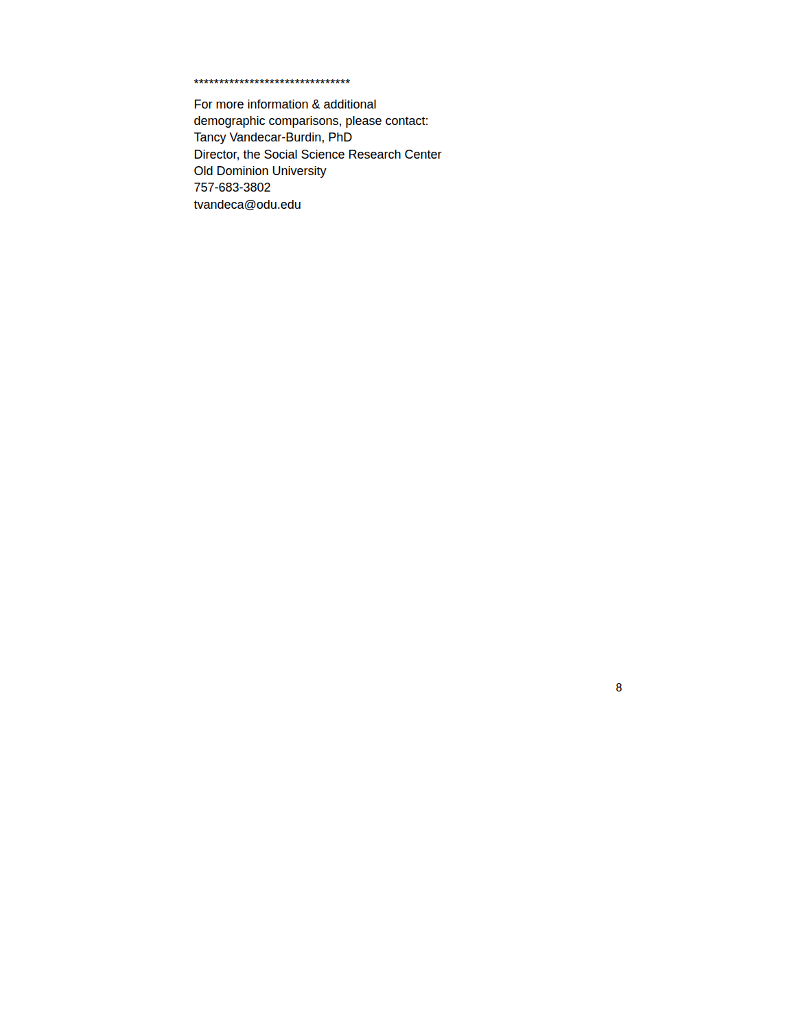*******************************
For more information & additional
demographic comparisons, please contact:
Tancy Vandecar-Burdin, PhD
Director, the Social Science Research Center
Old Dominion University
757-683-3802
tvandeca@odu.edu
8